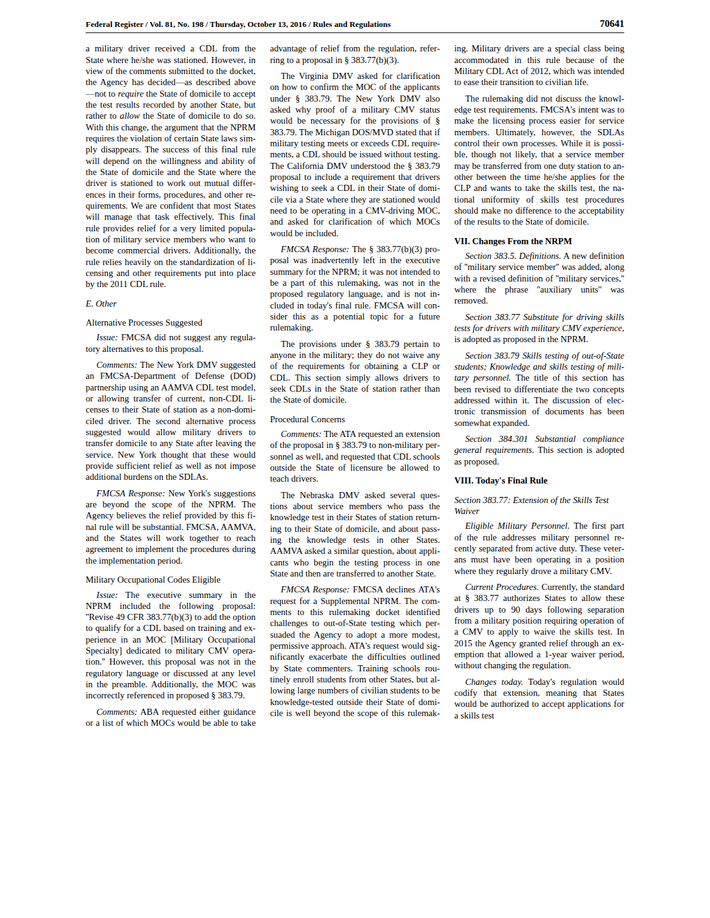Federal Register / Vol. 81, No. 198 / Thursday, October 13, 2016 / Rules and Regulations
70641
a military driver received a CDL from the State where he/she was stationed. However, in view of the comments submitted to the docket, the Agency has decided—as described above—not to require the State of domicile to accept the test results recorded by another State, but rather to allow the State of domicile to do so. With this change, the argument that the NPRM requires the violation of certain State laws simply disappears. The success of this final rule will depend on the willingness and ability of the State of domicile and the State where the driver is stationed to work out mutual differences in their forms, procedures, and other requirements. We are confident that most States will manage that task effectively. This final rule provides relief for a very limited population of military service members who want to become commercial drivers. Additionally, the rule relies heavily on the standardization of licensing and other requirements put into place by the 2011 CDL rule.
E. Other
Alternative Processes Suggested
Issue: FMCSA did not suggest any regulatory alternatives to this proposal.
Comments: The New York DMV suggested an FMCSA-Department of Defense (DOD) partnership using an AAMVA CDL test model, or allowing transfer of current, non-CDL licenses to their State of station as a non-domiciled driver. The second alternative process suggested would allow military drivers to transfer domicile to any State after leaving the service. New York thought that these would provide sufficient relief as well as not impose additional burdens on the SDLAs.
FMCSA Response: New York's suggestions are beyond the scope of the NPRM. The Agency believes the relief provided by this final rule will be substantial. FMCSA, AAMVA, and the States will work together to reach agreement to implement the procedures during the implementation period.
Military Occupational Codes Eligible
Issue: The executive summary in the NPRM included the following proposal: ''Revise 49 CFR 383.77(b)(3) to add the option to qualify for a CDL based on training and experience in an MOC [Military Occupational Specialty] dedicated to military CMV operation.'' However, this proposal was not in the regulatory language or discussed at any level in the preamble. Additionally, the MOC was incorrectly referenced in proposed § 383.79.
Comments: ABA requested either guidance or a list of which MOCs would be able to take advantage of relief from the regulation, referring to a proposal in § 383.77(b)(3).
The Virginia DMV asked for clarification on how to confirm the MOC of the applicants under § 383.79. The New York DMV also asked why proof of a military CMV status would be necessary for the provisions of § 383.79. The Michigan DOS/MVD stated that if military testing meets or exceeds CDL requirements, a CDL should be issued without testing. The California DMV understood the § 383.79 proposal to include a requirement that drivers wishing to seek a CDL in their State of domicile via a State where they are stationed would need to be operating in a CMV-driving MOC, and asked for clarification of which MOCs would be included.
FMCSA Response: The § 383.77(b)(3) proposal was inadvertently left in the executive summary for the NPRM; it was not intended to be a part of this rulemaking, was not in the proposed regulatory language, and is not included in today's final rule. FMCSA will consider this as a potential topic for a future rulemaking.
The provisions under § 383.79 pertain to anyone in the military; they do not waive any of the requirements for obtaining a CLP or CDL. This section simply allows drivers to seek CDLs in the State of station rather than the State of domicile.
Procedural Concerns
Comments: The ATA requested an extension of the proposal in § 383.79 to non-military personnel as well, and requested that CDL schools outside the State of licensure be allowed to teach drivers.
The Nebraska DMV asked several questions about service members who pass the knowledge test in their States of station returning to their State of domicile, and about passing the knowledge tests in other States. AAMVA asked a similar question, about applicants who begin the testing process in one State and then are transferred to another State.
FMCSA Response: FMCSA declines ATA's request for a Supplemental NPRM. The comments to this rulemaking docket identified challenges to out-of-State testing which persuaded the Agency to adopt a more modest, permissive approach. ATA's request would significantly exacerbate the difficulties outlined by State commenters. Training schools routinely enroll students from other States, but allowing large numbers of civilian students to be knowledge-tested outside their State of domicile is well beyond the scope of this rulemaking. Military drivers are a special class being accommodated in this rule because of the Military CDL Act of 2012, which was intended to ease their transition to civilian life.
The rulemaking did not discuss the knowledge test requirements. FMCSA's intent was to make the licensing process easier for service members. Ultimately, however, the SDLAs control their own processes. While it is possible, though not likely, that a service member may be transferred from one duty station to another between the time he/she applies for the CLP and wants to take the skills test, the national uniformity of skills test procedures should make no difference to the acceptability of the results to the State of domicile.
VII. Changes From the NRPM
Section 383.5. Definitions. A new definition of ''military service member'' was added, along with a revised definition of ''military services,'' where the phrase ''auxiliary units'' was removed.
Section 383.77 Substitute for driving skills tests for drivers with military CMV experience, is adopted as proposed in the NPRM.
Section 383.79 Skills testing of out-of-State students; Knowledge and skills testing of military personnel. The title of this section has been revised to differentiate the two concepts addressed within it. The discussion of electronic transmission of documents has been somewhat expanded.
Section 384.301 Substantial compliance general requirements. This section is adopted as proposed.
VIII. Today's Final Rule
Section 383.77: Extension of the Skills Test Waiver
Eligible Military Personnel. The first part of the rule addresses military personnel recently separated from active duty. These veterans must have been operating in a position where they regularly drove a military CMV.
Current Procedures. Currently, the standard at § 383.77 authorizes States to allow these drivers up to 90 days following separation from a military position requiring operation of a CMV to apply to waive the skills test. In 2015 the Agency granted relief through an exemption that allowed a 1-year waiver period, without changing the regulation.
Changes today. Today's regulation would codify that extension, meaning that States would be authorized to accept applications for a skills test